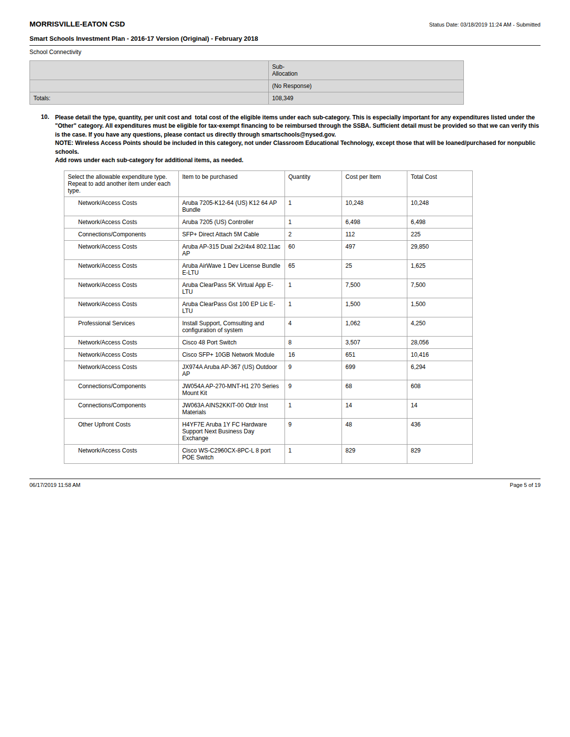MORRISVILLE-EATON CSD
Status Date: 03/18/2019 11:24 AM - Submitted
Smart Schools Investment Plan - 2016-17 Version (Original) - February 2018
School Connectivity
| | Sub- Allocation |
| | (No Response) |
| Totals: | 108,349 |
10.
Please detail the type, quantity, per unit cost and total cost of the eligible items under each sub-category. This is especially important for any expenditures listed under the "Other" category. All expenditures must be eligible for tax-exempt financing to be reimbursed through the SSBA. Sufficient detail must be provided so that we can verify this is the case. If you have any questions, please contact us directly through smartschools@nysed.gov.
NOTE: Wireless Access Points should be included in this category, not under Classroom Educational Technology, except those that will be loaned/purchased for nonpublic schools.
Add rows under each sub-category for additional items, as needed.
| Select the allowable expenditure type. Repeat to add another item under each type. | Item to be purchased | Quantity | Cost per Item | Total Cost |
| --- | --- | --- | --- | --- |
| Network/Access Costs | Aruba 7205-K12-64 (US) K12 64 AP Bundle | 1 | 10,248 | 10,248 |
| Network/Access Costs | Aruba 7205 (US) Controller | 1 | 6,498 | 6,498 |
| Connections/Components | SFP+ Direct Attach 5M Cable | 2 | 112 | 225 |
| Network/Access Costs | Aruba AP-315 Dual 2x2/4x4 802.11ac AP | 60 | 497 | 29,850 |
| Network/Access Costs | Aruba AirWave 1 Dev License Bundle E-LTU | 65 | 25 | 1,625 |
| Network/Access Costs | Aruba ClearPass 5K Virtual App E-LTU | 1 | 7,500 | 7,500 |
| Network/Access Costs | Aruba ClearPass Gst 100 EP Lic E-LTU | 1 | 1,500 | 1,500 |
| Professional Services | Install Support, Comsulting and configuration of system | 4 | 1,062 | 4,250 |
| Network/Access Costs | Cisco 48 Port Switch | 8 | 3,507 | 28,056 |
| Network/Access Costs | Cisco SFP+ 10GB Network Module | 16 | 651 | 10,416 |
| Network/Access Costs | JX974A Aruba AP-367 (US) Outdoor AP | 9 | 699 | 6,294 |
| Connections/Components | JW054A AP-270-MNT-H1 270 Series Mount Kit | 9 | 68 | 608 |
| Connections/Components | JW063A AINS2KKIT-00 Otdr Inst Materials | 1 | 14 | 14 |
| Other Upfront Costs | H4YF7E Aruba 1Y FC Hardware Support Next Business Day Exchange | 9 | 48 | 436 |
| Network/Access Costs | Cisco WS-C2960CX-8PC-L 8 port POE Switch | 1 | 829 | 829 |
06/17/2019 11:58 AM
Page 5 of 19